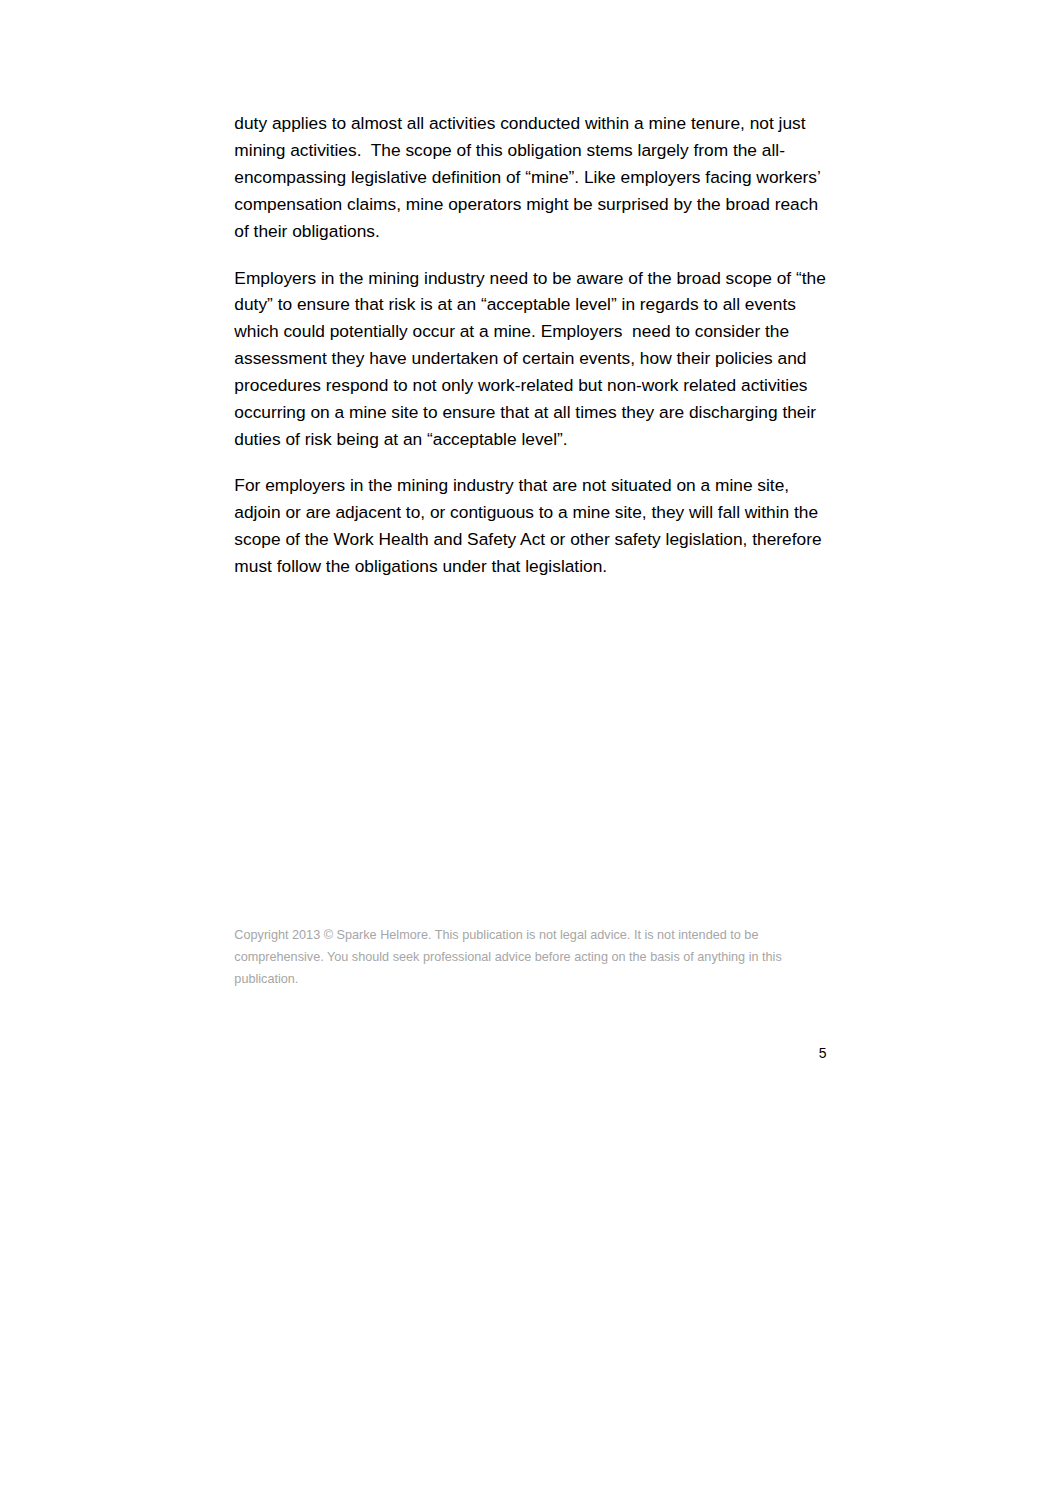duty applies to almost all activities conducted within a mine tenure, not just mining activities. The scope of this obligation stems largely from the all-encompassing legislative definition of “mine”. Like employers facing workers’ compensation claims, mine operators might be surprised by the broad reach of their obligations.
Employers in the mining industry need to be aware of the broad scope of “the duty” to ensure that risk is at an “acceptable level” in regards to all events which could potentially occur at a mine. Employers need to consider the assessment they have undertaken of certain events, how their policies and procedures respond to not only work-related but non-work related activities occurring on a mine site to ensure that at all times they are discharging their duties of risk being at an “acceptable level”.
For employers in the mining industry that are not situated on a mine site, adjoin or are adjacent to, or contiguous to a mine site, they will fall within the scope of the Work Health and Safety Act or other safety legislation, therefore must follow the obligations under that legislation.
Copyright 2013 © Sparke Helmore. This publication is not legal advice. It is not intended to be comprehensive. You should seek professional advice before acting on the basis of anything in this publication.
5